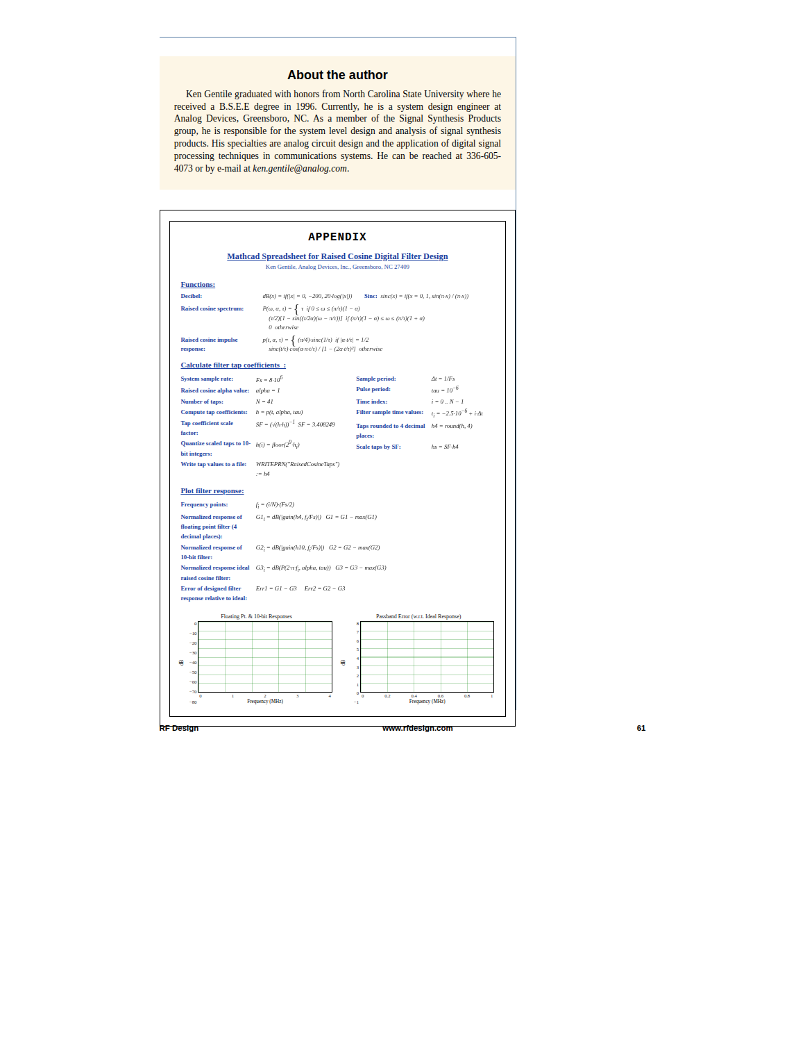About the author
Ken Gentile graduated with honors from North Carolina State University where he received a B.S.E.E degree in 1996. Currently, he is a system design engineer at Analog Devices, Greensboro, NC. As a member of the Signal Synthesis Products group, he is responsible for the system level design and analysis of signal synthesis products. His specialties are analog circuit design and the application of digital signal processing techniques in communications systems. He can be reached at 336-605-4073 or by e-mail at ken.gentile@analog.com.
APPENDIX
Mathcad Spreadsheet for Raised Cosine Digital Filter Design
Ken Gentile, Analog Devices, Inc., Greensboro, NC 27409
Functions:
Decibel:
dB(x) = if(|x| = 0, −200, 20·log(|x|)) Sinc: sinc(x) = if(x = 0, 1, sin(π·x) / (π·x))
Raised cosine spectrum:
P(ω, α, τ) = { τ if 0 ≤ ω ≤ (π/τ)(1 − α)
(τ/2)[1 − sin((τ/2α)(ω − π/τ))] if (π/τ)(1 − α) ≤ ω ≤ (π/τ)(1 + α)
0 otherwise
Raised cosine impulse response:
p(t, α, τ) = { (π/4)·sinc(1/τ) if |α·t/τ| = 1/2
sinc(t/τ)·cos(α·π·t/τ) / [1 − (2α·t/τ)²] otherwise
Calculate filter tap coefficients :
System sample rate: Fs = 8·106
Raised cosine alpha value: alpha = 1
Number of taps: N = 41
Compute tap coefficients: h = p(t, alpha, tau)
Tap coefficient scale factor: SF = (√(h·h))−1 SF = 3.408249
Quantize scaled taps to 10-bit integers: h(i) = floor(29·hi)
Write tap values to a file: WRITEPRN("RaisedCosineTaps") := h4
Sample period: Δt = 1/Fs
Pulse period: tau = 10−6
Time index: i = 0 .. N − 1
Filter sample time values: ti = −2.5·10−6 + i·Δt
Taps rounded to 4 decimal places: h4 = round(h, 4)
Scale taps by SF: hs = SF·h4
Plot filter response:
Frequency points: fi = (i/N)·(Fs/2)
Normalized response of floating point filter (4 decimal places): G1i = dB(|gain(h4, fi/Fs)|) G1 = G1 − max(G1)
Normalized response of 10-bit filter: G2i = dB(|gain(h10, fi/Fs)|) G2 = G2 − max(G2)
Normalized response ideal raised cosine filter: G3i = dB(P(2·π·fi, alpha, tau)) G3 = G3 − max(G3)
Error of designed filter response relative to ideal: Err1 = G1 − G3 Err2 = G2 − G3
Floating Pt. & 10-bit Responses
0−10−20−30−40−50−60−70−80
dB
01234
Frequency (MHz)
Passband Error (w.r.t. Ideal Response)
876543210−1
dB
00.20.40.60.81
Frequency (MHz)
RF Design
www.rfdesign.com
61